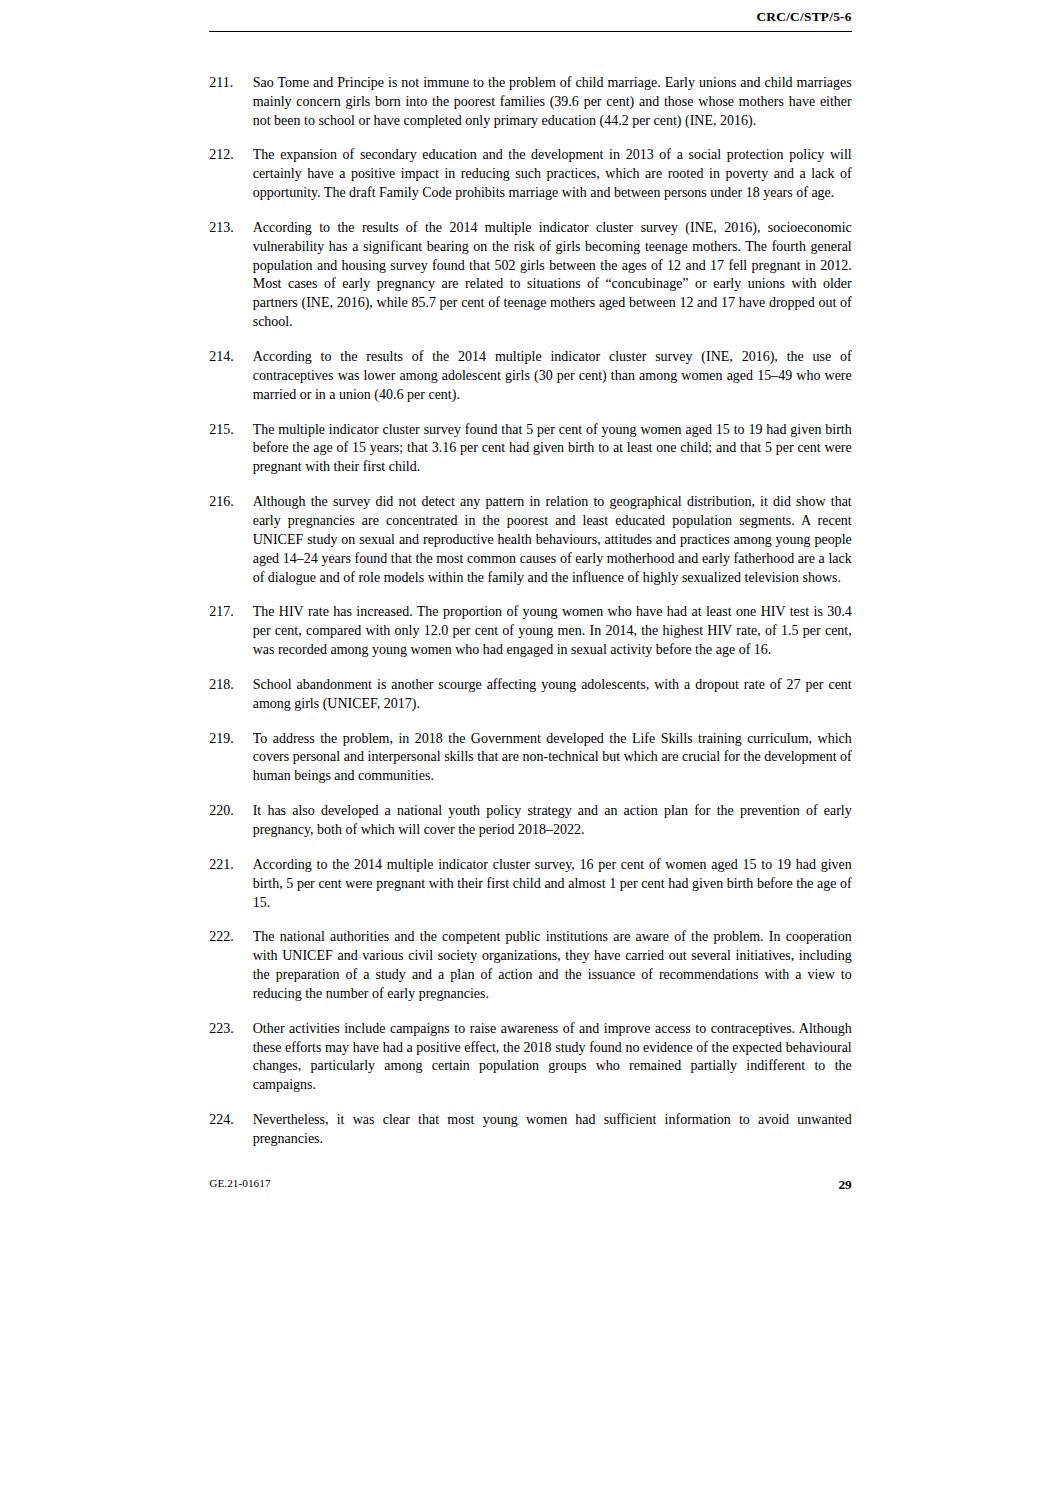CRC/C/STP/5-6
211. Sao Tome and Principe is not immune to the problem of child marriage. Early unions and child marriages mainly concern girls born into the poorest families (39.6 per cent) and those whose mothers have either not been to school or have completed only primary education (44.2 per cent) (INE, 2016).
212. The expansion of secondary education and the development in 2013 of a social protection policy will certainly have a positive impact in reducing such practices, which are rooted in poverty and a lack of opportunity. The draft Family Code prohibits marriage with and between persons under 18 years of age.
213. According to the results of the 2014 multiple indicator cluster survey (INE, 2016), socioeconomic vulnerability has a significant bearing on the risk of girls becoming teenage mothers. The fourth general population and housing survey found that 502 girls between the ages of 12 and 17 fell pregnant in 2012. Most cases of early pregnancy are related to situations of “concubinage” or early unions with older partners (INE, 2016), while 85.7 per cent of teenage mothers aged between 12 and 17 have dropped out of school.
214. According to the results of the 2014 multiple indicator cluster survey (INE, 2016), the use of contraceptives was lower among adolescent girls (30 per cent) than among women aged 15–49 who were married or in a union (40.6 per cent).
215. The multiple indicator cluster survey found that 5 per cent of young women aged 15 to 19 had given birth before the age of 15 years; that 3.16 per cent had given birth to at least one child; and that 5 per cent were pregnant with their first child.
216. Although the survey did not detect any pattern in relation to geographical distribution, it did show that early pregnancies are concentrated in the poorest and least educated population segments. A recent UNICEF study on sexual and reproductive health behaviours, attitudes and practices among young people aged 14–24 years found that the most common causes of early motherhood and early fatherhood are a lack of dialogue and of role models within the family and the influence of highly sexualized television shows.
217. The HIV rate has increased. The proportion of young women who have had at least one HIV test is 30.4 per cent, compared with only 12.0 per cent of young men. In 2014, the highest HIV rate, of 1.5 per cent, was recorded among young women who had engaged in sexual activity before the age of 16.
218. School abandonment is another scourge affecting young adolescents, with a dropout rate of 27 per cent among girls (UNICEF, 2017).
219. To address the problem, in 2018 the Government developed the Life Skills training curriculum, which covers personal and interpersonal skills that are non-technical but which are crucial for the development of human beings and communities.
220. It has also developed a national youth policy strategy and an action plan for the prevention of early pregnancy, both of which will cover the period 2018–2022.
221. According to the 2014 multiple indicator cluster survey, 16 per cent of women aged 15 to 19 had given birth, 5 per cent were pregnant with their first child and almost 1 per cent had given birth before the age of 15.
222. The national authorities and the competent public institutions are aware of the problem. In cooperation with UNICEF and various civil society organizations, they have carried out several initiatives, including the preparation of a study and a plan of action and the issuance of recommendations with a view to reducing the number of early pregnancies.
223. Other activities include campaigns to raise awareness of and improve access to contraceptives. Although these efforts may have had a positive effect, the 2018 study found no evidence of the expected behavioural changes, particularly among certain population groups who remained partially indifferent to the campaigns.
224. Nevertheless, it was clear that most young women had sufficient information to avoid unwanted pregnancies.
GE.21-01617 29